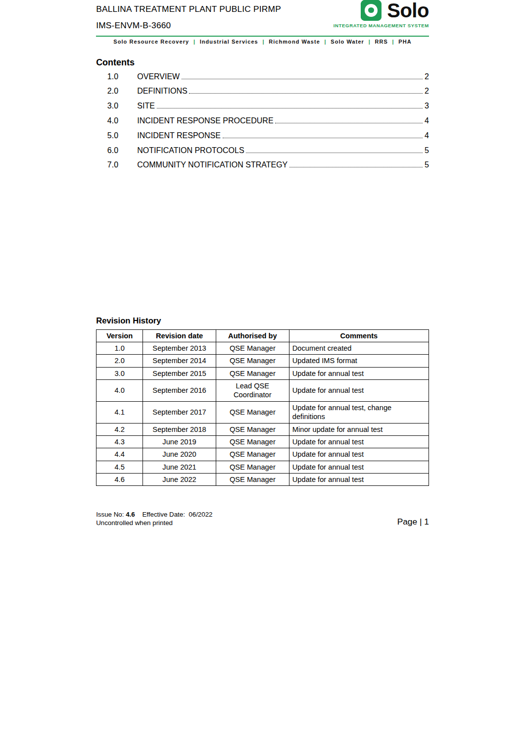BALLINA TREATMENT PLANT PUBLIC PIRMP
IMS-ENVM-B-3660
Solo
Integrated Management System
Solo Resource Recovery | Industrial Services | Richmond Waste | Solo Water | RRS | PHA
Contents
1.0 OVERVIEW 2
2.0 DEFINITIONS 2
3.0 SITE 3
4.0 INCIDENT RESPONSE PROCEDURE 4
5.0 INCIDENT RESPONSE 4
6.0 NOTIFICATION PROTOCOLS 5
7.0 COMMUNITY NOTIFICATION STRATEGY 5
Revision History
| Version | Revision date | Authorised by | Comments |
| --- | --- | --- | --- |
| 1.0 | September 2013 | QSE Manager | Document created |
| 2.0 | September 2014 | QSE Manager | Updated IMS format |
| 3.0 | September 2015 | QSE Manager | Update for annual test |
| 4.0 | September 2016 | Lead QSE Coordinator | Update for annual test |
| 4.1 | September 2017 | QSE Manager | Update for annual test, change definitions |
| 4.2 | September 2018 | QSE Manager | Minor update for annual test |
| 4.3 | June 2019 | QSE Manager | Update for annual test |
| 4.4 | June 2020 | QSE Manager | Update for annual test |
| 4.5 | June 2021 | QSE Manager | Update for annual test |
| 4.6 | June 2022 | QSE Manager | Update for annual test |
Issue No: 4.6 Effective Date: 06/2022
Uncontrolled when printed
Page | 1